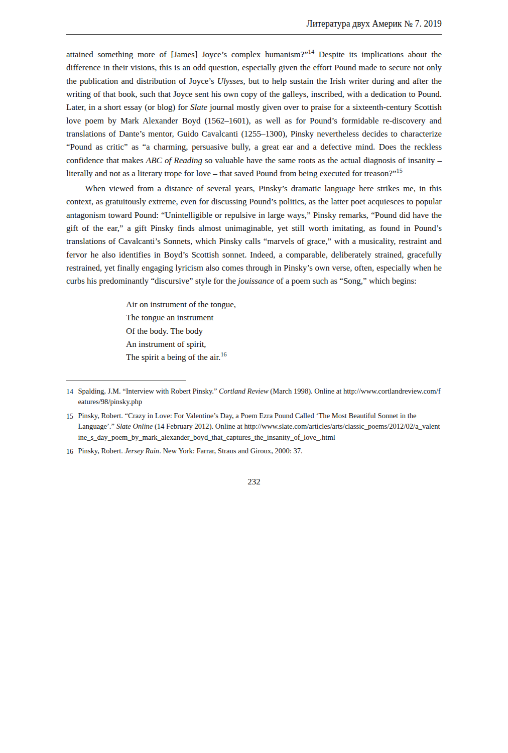Литература двух Америк № 7. 2019
attained something more of [James] Joyce’s complex humanism?”14 Despite its implications about the difference in their visions, this is an odd question, especially given the effort Pound made to secure not only the publication and distribution of Joyce’s Ulysses, but to help sustain the Irish writer during and after the writing of that book, such that Joyce sent his own copy of the galleys, inscribed, with a dedication to Pound. Later, in a short essay (or blog) for Slate journal mostly given over to praise for a sixteenth-century Scottish love poem by Mark Alexander Boyd (1562–1601), as well as for Pound’s formidable re-discovery and translations of Dante’s mentor, Guido Cavalcanti (1255–1300), Pinsky nevertheless decides to characterize “Pound as critic” as “a charming, persuasive bully, a great ear and a defective mind. Does the reckless confidence that makes ABC of Reading so valuable have the same roots as the actual diagnosis of insanity – literally and not as a literary trope for love – that saved Pound from being executed for treason?”15
When viewed from a distance of several years, Pinsky’s dramatic language here strikes me, in this context, as gratuitously extreme, even for discussing Pound’s politics, as the latter poet acquiesces to popular antagonism toward Pound: “Unintelligible or repulsive in large ways,” Pinsky remarks, “Pound did have the gift of the ear,” a gift Pinsky finds almost unimaginable, yet still worth imitating, as found in Pound’s translations of Cavalcanti’s Sonnets, which Pinsky calls “marvels of grace,” with a musicality, restraint and fervor he also identifies in Boyd’s Scottish sonnet. Indeed, a comparable, deliberately strained, gracefully restrained, yet finally engaging lyricism also comes through in Pinsky’s own verse, often, especially when he curbs his predominantly “discursive” style for the jouissance of a poem such as “Song,” which begins:
Air on instrument of the tongue,
The tongue an instrument
Of the body. The body
An instrument of spirit,
The spirit a being of the air.16
14Spalding, J.M. “Interview with Robert Pinsky.” Cortland Review (March 1998). Online at http://www.cortlandreview.com/features/98/pinsky.php
15Pinsky, Robert. “Crazy in Love: For Valentine’s Day, a Poem Ezra Pound Called ‘The Most Beautiful Sonnet in the Language’.” Slate Online (14 February 2012). Online at http://www.slate.com/articles/arts/classic_poems/2012/02/a_valentine_s_day_poem_by_mark_alexander_boyd_that_captures_the_insanity_of_love_.html
16Pinsky, Robert. Jersey Rain. New York: Farrar, Straus and Giroux, 2000: 37.
232